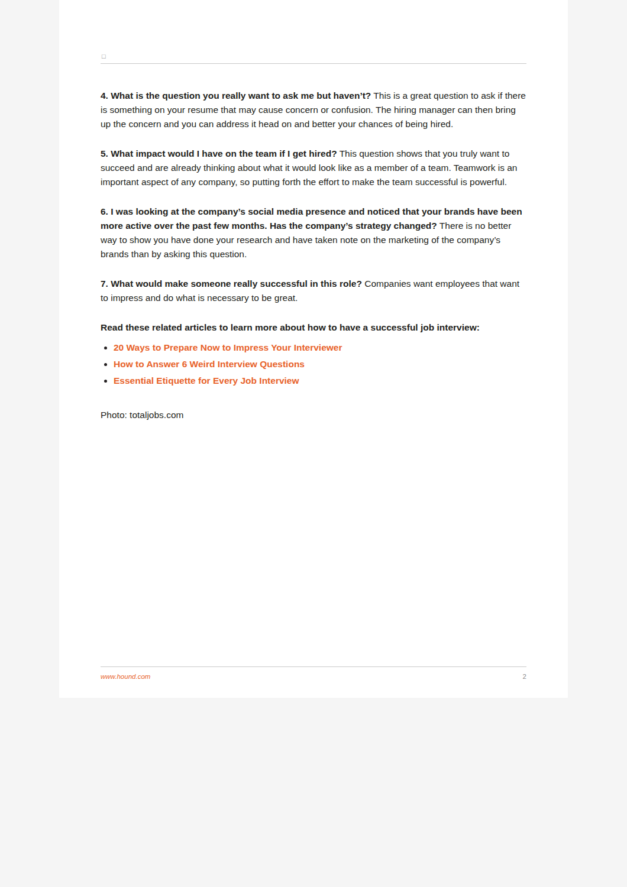□
4. What is the question you really want to ask me but haven’t? This is a great question to ask if there is something on your resume that may cause concern or confusion. The hiring manager can then bring up the concern and you can address it head on and better your chances of being hired.
5. What impact would I have on the team if I get hired? This question shows that you truly want to succeed and are already thinking about what it would look like as a member of a team. Teamwork is an important aspect of any company, so putting forth the effort to make the team successful is powerful.
6. I was looking at the company’s social media presence and noticed that your brands have been more active over the past few months. Has the company’s strategy changed? There is no better way to show you have done your research and have taken note on the marketing of the company’s brands than by asking this question.
7. What would make someone really successful in this role? Companies want employees that want to impress and do what is necessary to be great.
Read these related articles to learn more about how to have a successful job interview:
20 Ways to Prepare Now to Impress Your Interviewer
How to Answer 6 Weird Interview Questions
Essential Etiquette for Every Job Interview
Photo: totaljobs.com
www.hound.com 2